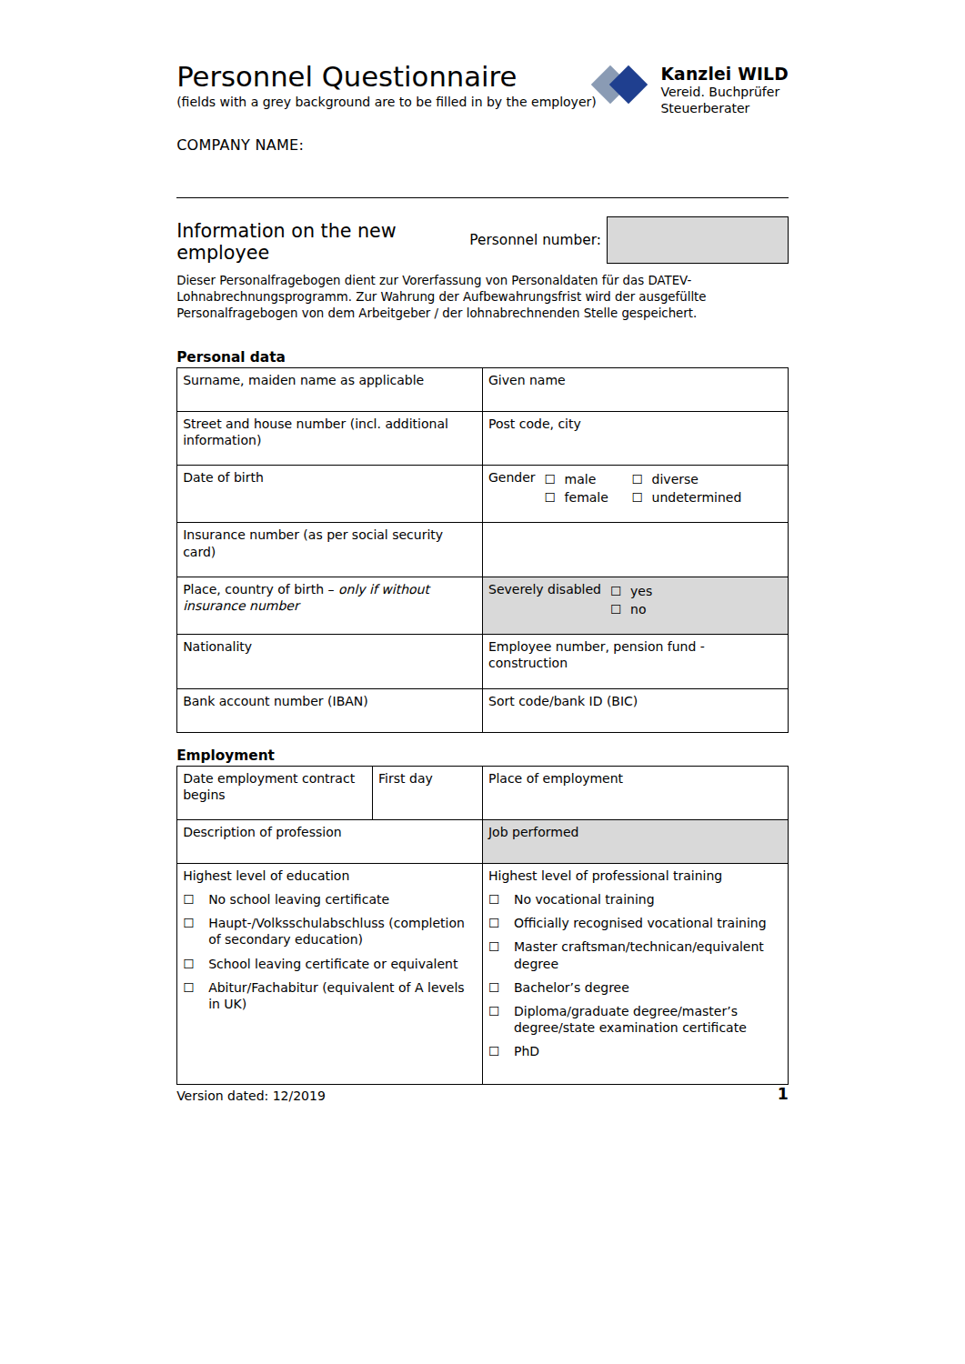Personnel Questionnaire
(fields with a grey background are to be filled in by the employer)
Kanzlei WILD
Vereid. Buchprüfer
Steuerberater
COMPANY NAME:
Information on the new employee
Personnel number:
Dieser Personalfragebogen dient zur Vorerfassung von Personaldaten für das DATEV-Lohnabrechnungsprogramm. Zur Wahrung der Aufbewahrungsfrist wird der ausgefüllte Personalfragebogen von dem Arbeitgeber / der lohnabrechnenden Stelle gespeichert.
Personal data
| Surname, maiden name as applicable | Given name |
| Street and house number (incl. additional information) | Post code, city |
| Date of birth | Gender ☐ male ☐ diverse ☐ female ☐ undetermined |
| Insurance number (as per social security card) | |
| Place, country of birth – only if without insurance number | Severely disabled ☐ yes ☐ no |
| Nationality | Employee number, pension fund - construction |
| Bank account number (IBAN) | Sort code/bank ID (BIC) |
Employment
| Date employment contract begins | First day | Place of employment |
| Description of profession | Job performed |
| Highest level of education ☐ No school leaving certificate ☐ Haupt-/Volksschulabschluss (completion of secondary education) ☐ School leaving certificate or equivalent ☐ Abitur/Fachabitur (equivalent of A levels in UK) | Highest level of professional training ☐ No vocational training ☐ Officially recognised vocational training ☐ Master craftsman/technican/equivalent degree ☐ Bachelor’s degree ☐ Diploma/graduate degree/master’s degree/state examination certificate ☐ PhD |
Version dated: 12/2019
1